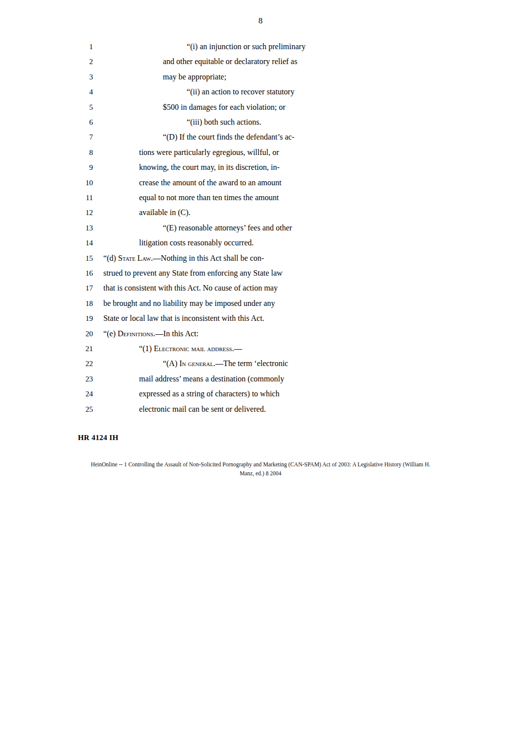8
“(i) an injunction or such preliminary
and other equitable or declaratory relief as
may be appropriate;
“(ii) an action to recover statutory
$500 in damages for each violation; or
“(iii) both such actions.
“(D) If the court finds the defendant’s ac-
tions were particularly egregious, willful, or
knowing, the court may, in its discretion, in-
crease the amount of the award to an amount
equal to not more than ten times the amount
available in (C).
“(E) reasonable attorneys’ fees and other
litigation costs reasonably occurred.
“(d) State Law.—Nothing in this Act shall be con-
strued to prevent any State from enforcing any State law
that is consistent with this Act. No cause of action may
be brought and no liability may be imposed under any
State or local law that is inconsistent with this Act.
“(e) Definitions.—In this Act:
“(1) Electronic mail address.—
“(A) In general.—The term ‘electronic
mail address’ means a destination (commonly
expressed as a string of characters) to which
electronic mail can be sent or delivered.
HR 4124 IH
HeinOnline -- 1 Controlling the Assault of Non-Solicited Pornography and Marketing (CAN-SPAM) Act of 2003: A Legislative History (William H. Manz, ed.) 8 2004